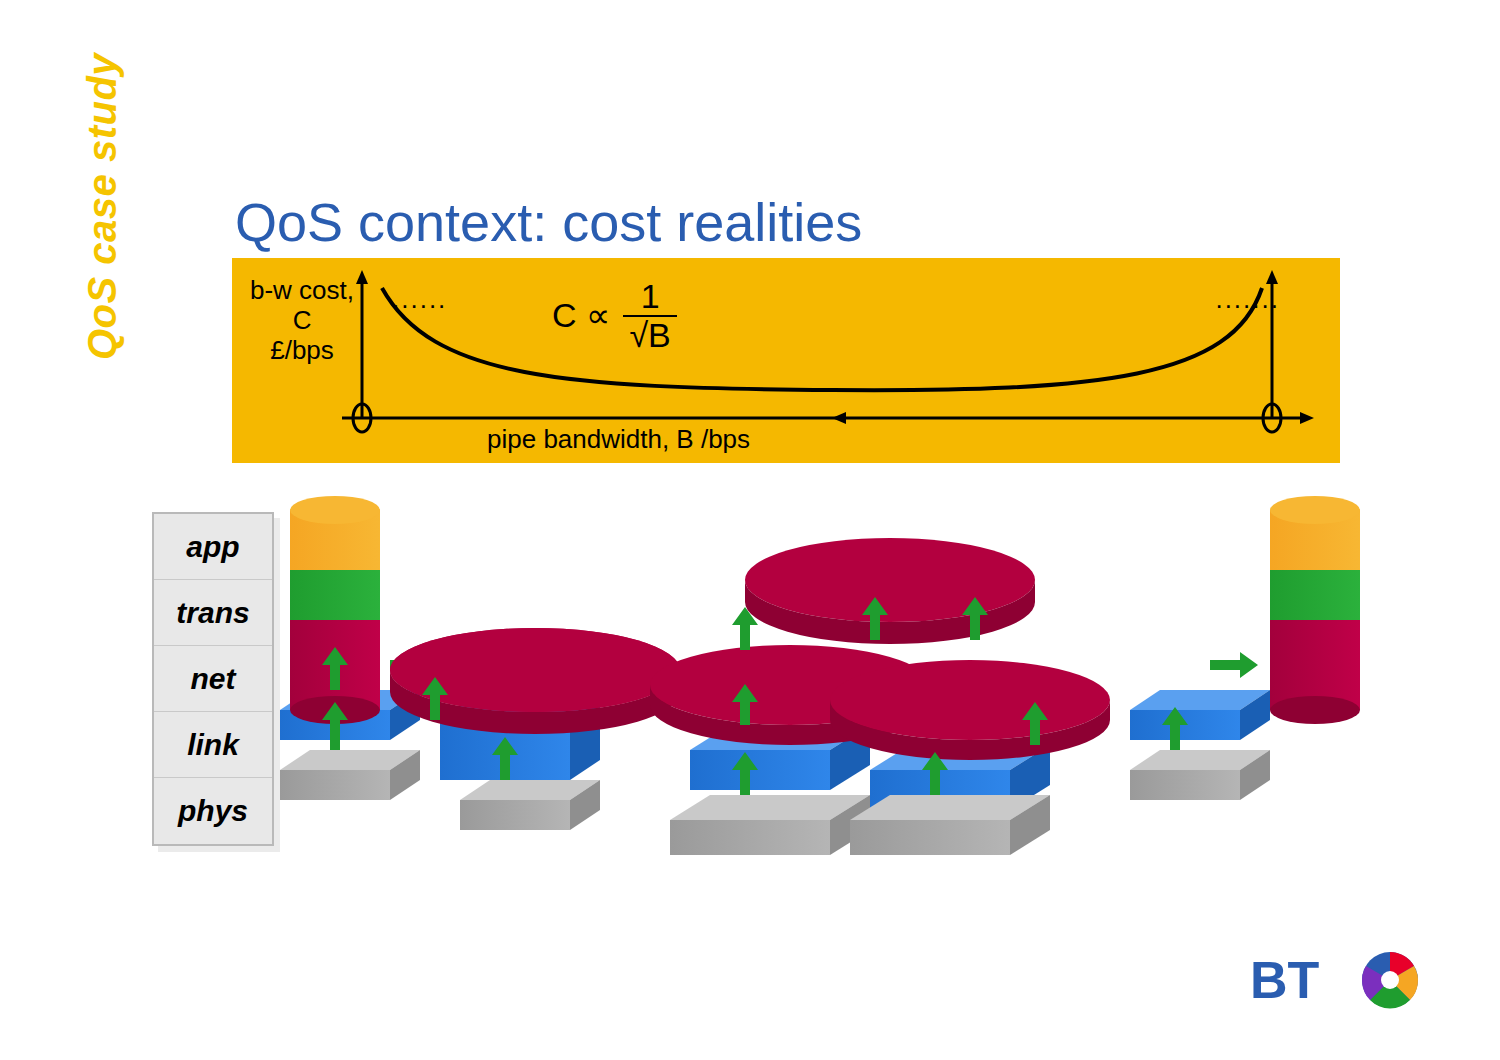QoS case study
QoS context: cost realities
b-w cost,
C
£/bps
......
.......
C ∝ 1 √B
pipe bandwidth, B /bps
app
trans
net
link
phys
BT